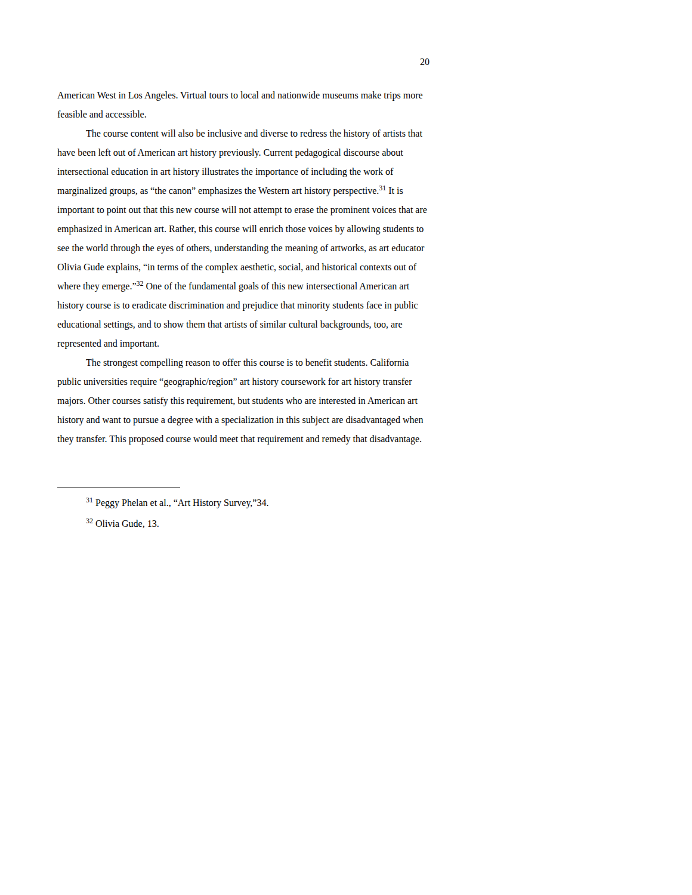20
American West in Los Angeles. Virtual tours to local and nationwide museums make trips more feasible and accessible.
The course content will also be inclusive and diverse to redress the history of artists that have been left out of American art history previously. Current pedagogical discourse about intersectional education in art history illustrates the importance of including the work of marginalized groups, as “the canon” emphasizes the Western art history perspective.31 It is important to point out that this new course will not attempt to erase the prominent voices that are emphasized in American art. Rather, this course will enrich those voices by allowing students to see the world through the eyes of others, understanding the meaning of artworks, as art educator Olivia Gude explains, “in terms of the complex aesthetic, social, and historical contexts out of where they emerge.”32 One of the fundamental goals of this new intersectional American art history course is to eradicate discrimination and prejudice that minority students face in public educational settings, and to show them that artists of similar cultural backgrounds, too, are represented and important.
The strongest compelling reason to offer this course is to benefit students. California public universities require “geographic/region” art history coursework for art history transfer majors. Other courses satisfy this requirement, but students who are interested in American art history and want to pursue a degree with a specialization in this subject are disadvantaged when they transfer. This proposed course would meet that requirement and remedy that disadvantage.
31 Peggy Phelan et al., “Art History Survey,”34.
32 Olivia Gude, 13.